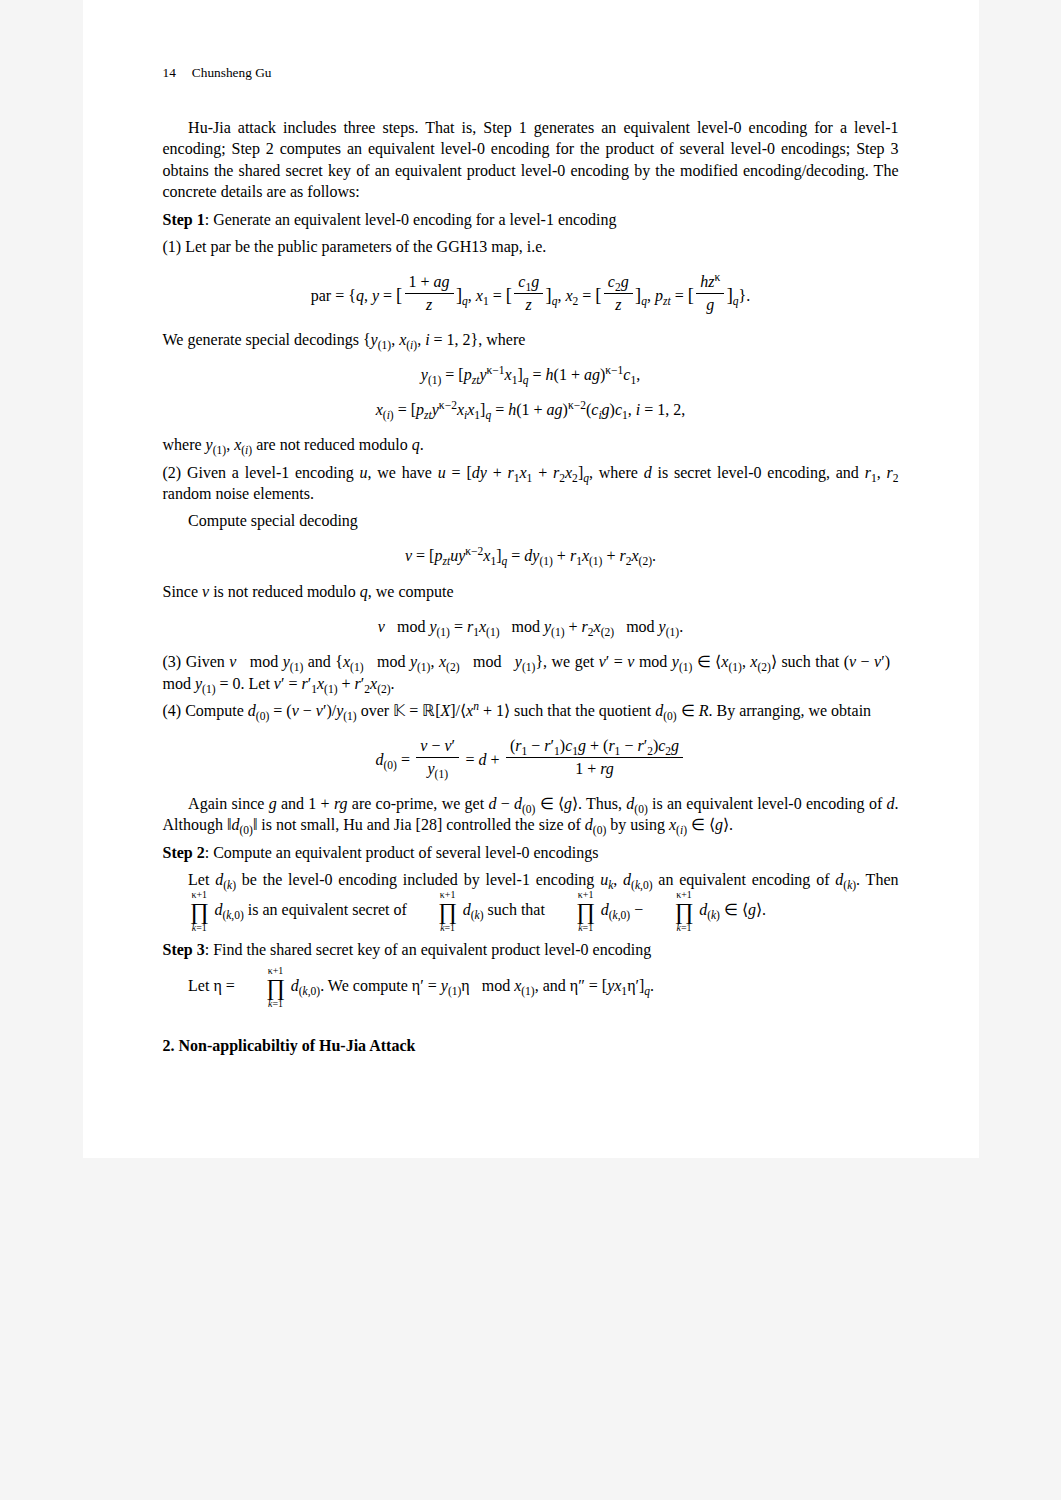14 Chunsheng Gu
Hu-Jia attack includes three steps. That is, Step 1 generates an equivalent level-0 encoding for a level-1 encoding; Step 2 computes an equivalent level-0 encoding for the product of several level-0 encodings; Step 3 obtains the shared secret key of an equivalent product level-0 encoding by the modified encoding/decoding. The concrete details are as follows:
Step 1: Generate an equivalent level-0 encoding for a level-1 encoding
(1) Let par be the public parameters of the GGH13 map, i.e.
par = {q, y = [1 + ag z]q, x1 = [c1g z]q, x2 = [c2g z]q, pzt = [hzκ g]q}.
We generate special decodings {y(1), x(i), i = 1, 2}, where
y(1) = [pztyκ−1x1]q = h(1 + ag)κ−1c1,
x(i) = [pztyκ−2xix1]q = h(1 + ag)κ−2(cig)c1, i = 1, 2,
where y(1), x(i) are not reduced modulo q.
(2) Given a level-1 encoding u, we have u = [dy + r1x1 + r2x2]q, where d is secret level-0 encoding, and r1, r2 random noise elements.
Compute special decoding
v = [pztuyκ−2x1]q = dy(1) + r1x(1) + r2x(2).
Since v is not reduced modulo q, we compute
v mod y(1) = r1x(1) mod y(1) + r2x(2) mod y(1).
(3) Given v mod y(1) and {x(1) mod y(1), x(2) mod y(1)}, we get v′ = v mod y(1) ∈ ⟨x(1), x(2)⟩ such that (v − v′) mod y(1) = 0. Let v′ = r′1x(1) + r′2x(2).
(4) Compute d(0) = (v − v′)/y(1) over 𝕂 = ℝ[X]/⟨xn + 1⟩ such that the quotient d(0) ∈ R. By arranging, we obtain
d(0) = v − v′y(1) = d + (r1 − r′1)c1g + (r1 − r′2)c2g 1 + rg
Again since g and 1 + rg are co-prime, we get d − d(0) ∈ ⟨g⟩. Thus, d(0) is an equivalent level-0 encoding of d. Although ‖d(0)‖ is not small, Hu and Jia [28] controlled the size of d(0) by using x(i) ∈ ⟨g⟩.
Step 2: Compute an equivalent product of several level-0 encodings
Let d(k) be the level-0 encoding included by level-1 encoding uk, d(k,0) an equivalent encoding of d(k). Then κ+1∏k=1 d(k,0) is an equivalent secret of κ+1∏k=1 d(k) such that κ+1∏k=1 d(k,0) − κ+1∏k=1 d(k) ∈ ⟨g⟩.
Step 3: Find the shared secret key of an equivalent product level-0 encoding
Let η = κ+1∏k=1 d(k,0). We compute η′ = y(1)η mod x(1), and η″ = [yx1η′]q.
2. Non-applicabiltiy of Hu-Jia Attack